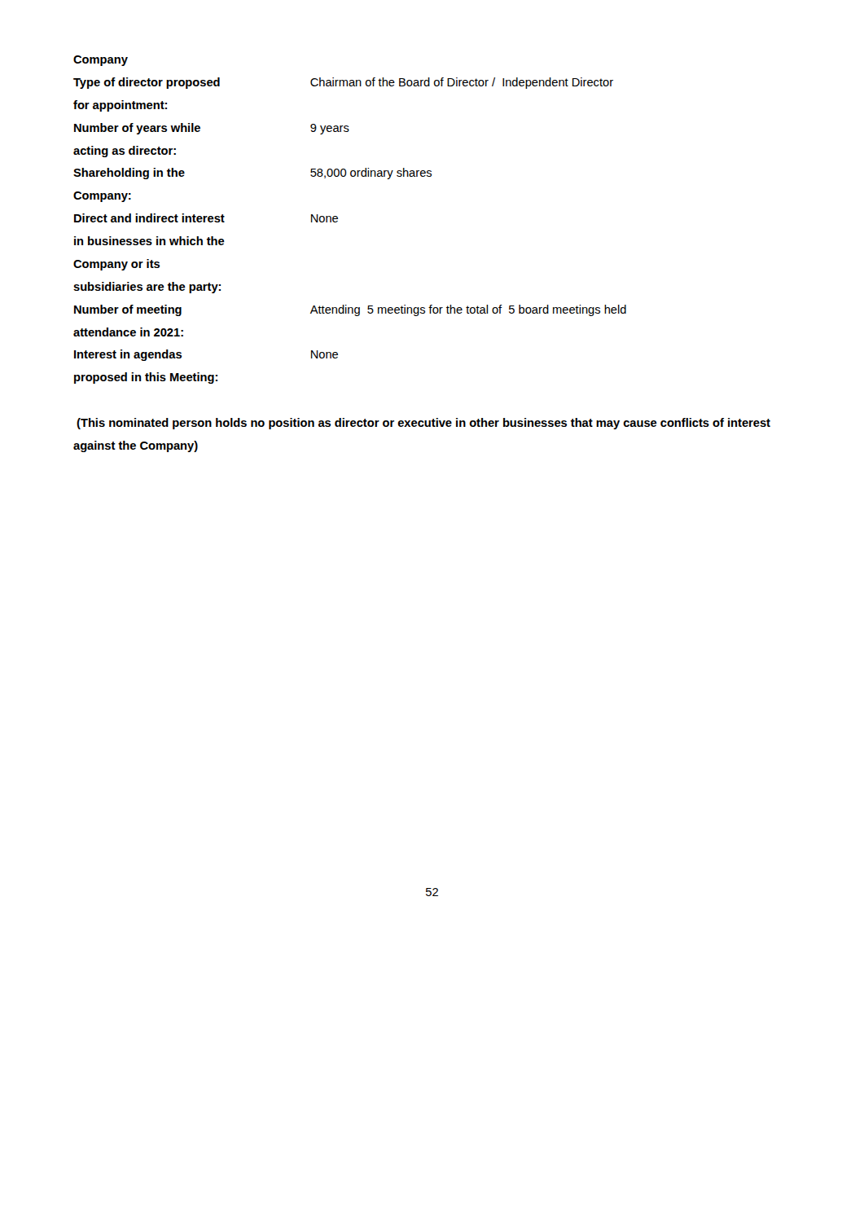| Company | |
| Type of director proposed | Chairman of the Board of Director / Independent Director |
| for appointment: | |
| Number of years while | 9 years |
| acting as director: | |
| Shareholding in the | 58,000 ordinary shares |
| Company: | |
| Direct and indirect interest | None |
| in businesses in which the | |
| Company or its | |
| subsidiaries are the party: | |
| Number of meeting | Attending 5 meetings for the total of 5 board meetings held |
| attendance in 2021: | |
| Interest in agendas | None |
| proposed in this Meeting: | |
(This nominated person holds no position as director or executive in other businesses that may cause conflicts of interest against the Company)
52